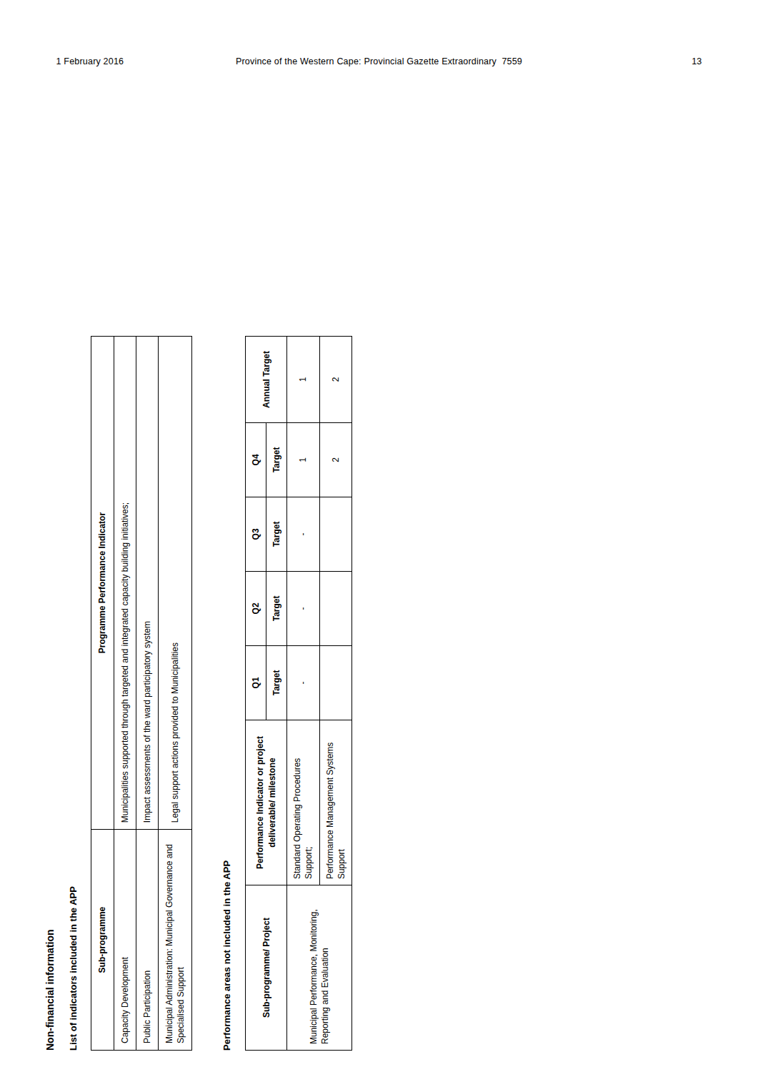1 February 2016 Province of the Western Cape: Provincial Gazette Extraordinary 7559 13
Non-financial information
List of indicators included in the APP
| Sub-programme | Programme Performance Indicator |
| --- | --- |
| Capacity Development | Municipalities supported through targeted and integrated capacity building initiatives; |
| Public Participation | Impact assessments of the ward participatory system |
| Municipal Administration: Municipal Governance and Specialised Support | Legal support actions provided to Municipalities |
Performance areas not included in the APP
| Sub-programme/ Project | Performance Indicator or project deliverable/ milestone | Q1 | Q2 | Q3 | Q4 | Annual Target |
| --- | --- | --- | --- | --- | --- | --- |
| Target | Target | Target | Target |
| Municipal Performance, Monitoring, Reporting and Evaluation | Standard Operating Procedures Support; | - | - | - | 1 | 1 |
| Performance Management Systems Support | | | | 2 | 2 |